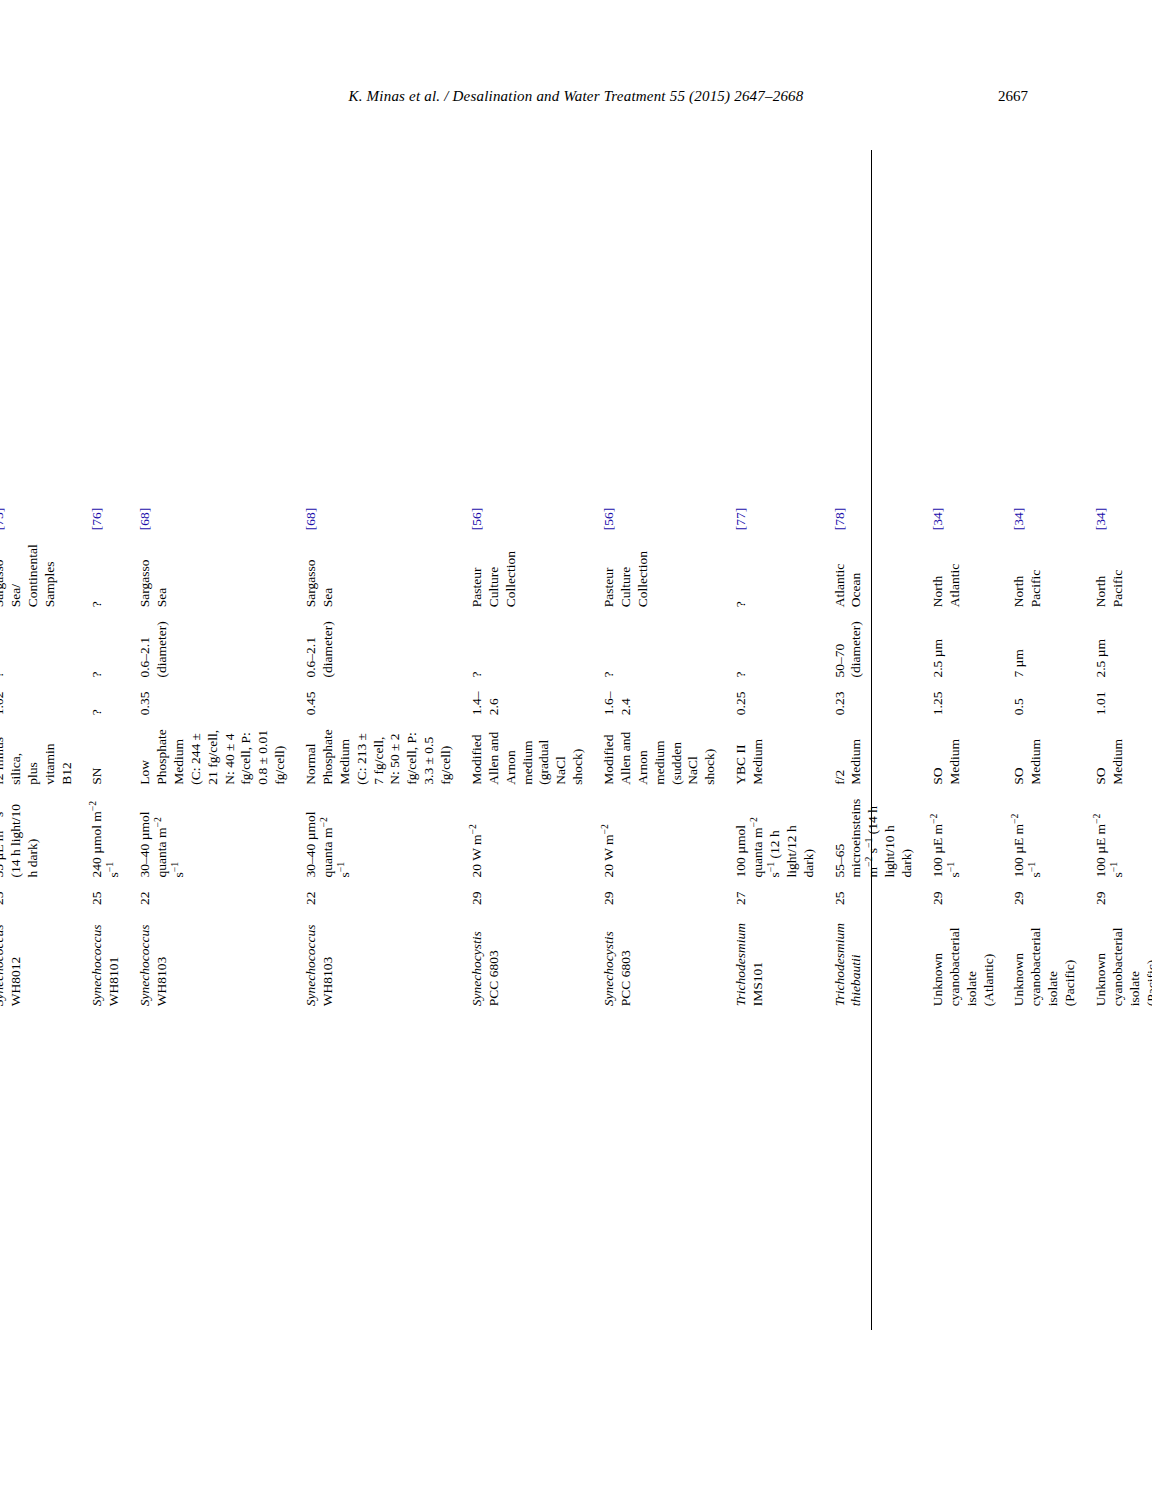K. Minas et al. / Desalination and Water Treatment 55 (2015) 2647–2668
2667
| Synechococcus WH8012 | 25 | 55 µE m −2 s −1 (14 h light/10 h dark) | f2 minus silica, plus vitamin B12 | 1.02 | ? | Sargasso Sea/ Continental Samples | [75] |
| Synechococcus WH8101 | 25 | 240 µmol m −2 s −1 | SN | ? | ? | ? | [76] |
| Synechococcus WH8103 | 22 | 30–40 µmol quanta m −2 s −1 | Low Phosphate Medium (C: 244 ± 21 fg/cell, N: 40 ± 4 fg/cell, P: 0.8 ± 0.01 fg/cell) | 0.35 | 0.6–2.1 (diameter) | Sargasso Sea | [68] |
| Synechococcus WH8103 | 22 | 30–40 µmol quanta m −2 s −1 | Normal Phosphate Medium (C: 213 ± 7 fg/cell, N: 50 ± 2 fg/cell, P: 3.3 ± 0.5 fg/cell) | 0.45 | 0.6–2.1 (diameter) | Sargasso Sea | [68] |
| Synechocystis PCC 6803 | 29 | 20 W m −2 | Modified Allen and Arnon medium (gradual NaCl shock) | 1.4–2.6 | ? | Pasteur Culture Collection | [56] |
| Synechocystis PCC 6803 | 29 | 20 W m −2 | Modified Allen and Arnon medium (sudden NaCl shock) | 1.6–2.4 | ? | Pasteur Culture Collection | [56] |
| Trichodesmium IMS101 | 27 | 100 µmol quanta m −2 s −1 (12 h light/12 h dark) | YBC II Medium | 0.25 | ? | ? | [77] |
| Trichodesmium thiebautii | 25 | 55–65 microeinsteins m −2 s −1 (14 h light/10 h dark) | f/2 Medium | 0.23 | 50–70 (diameter) | Atlantic Ocean | [78] |
| Unknown cyanobacterial isolate (Atlantic) | 29 | 100 µE m −2 s −1 | SO Medium | 1.25 | 2.5 µm | North Atlantic | [34] |
| Unknown cyanobacterial isolate (Pacific) | 29 | 100 µE m −2 s −1 | SO Medium | 0.5 | 7 µm | North Pacific | [34] |
| Unknown cyanobacterial isolate (Pacific) | 29 | 100 µE m −2 s −1 | SO Medium | 1.01 | 2.5 µm | North Pacific | [34] |